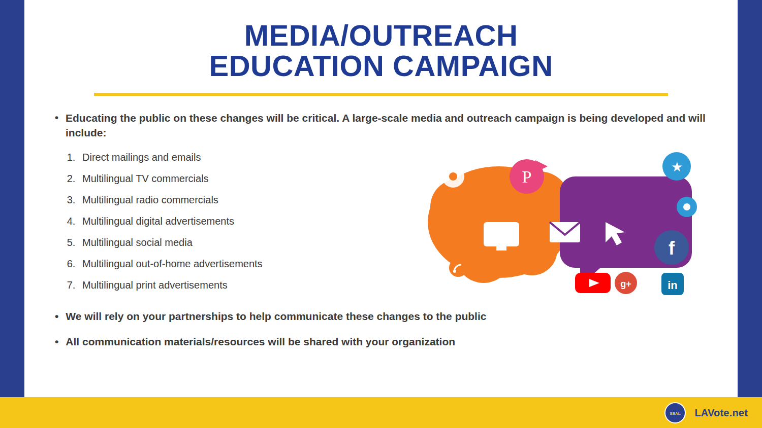MEDIA/OUTREACH
EDUCATION CAMPAIGN
• Educating the public on these changes will be critical. A large-scale media and outreach campaign is being developed and will include:
Direct mailings and emails
Multilingual TV commercials
Multilingual radio commercials
Multilingual digital advertisements
Multilingual social media
Multilingual out-of-home advertisements
Multilingual print advertisements
P ★ f in g+
•We will rely on your partnerships to help communicate these changes to the public
•All communication materials/resources will be shared with your organization
SEAL
LAVote.net